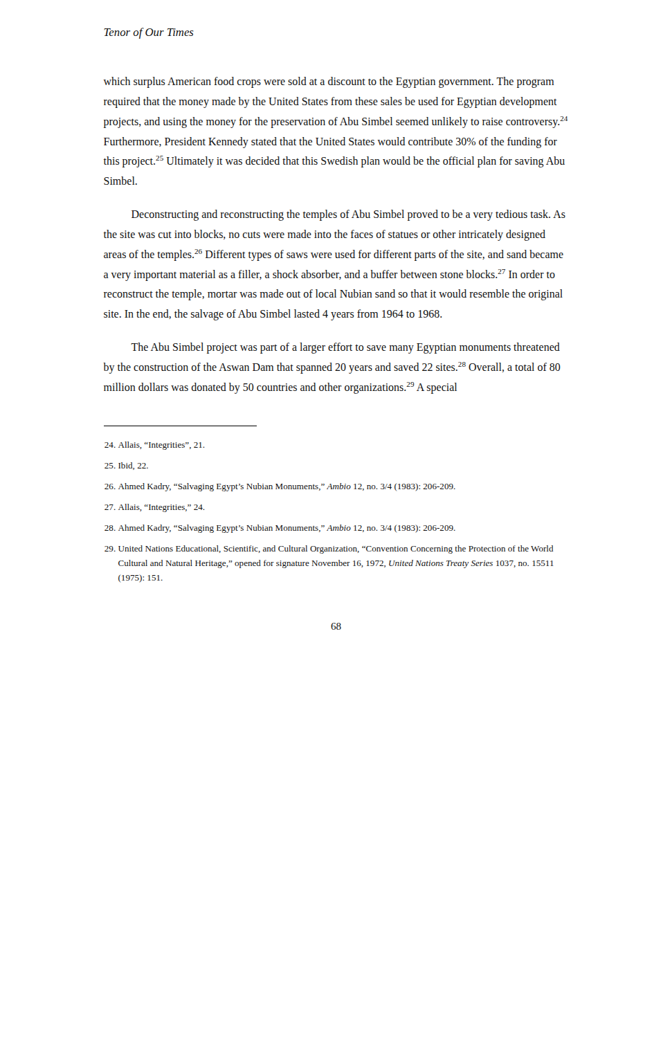Tenor of Our Times
which surplus American food crops were sold at a discount to the Egyptian government. The program required that the money made by the United States from these sales be used for Egyptian development projects, and using the money for the preservation of Abu Simbel seemed unlikely to raise controversy.24 Furthermore, President Kennedy stated that the United States would contribute 30% of the funding for this project.25 Ultimately it was decided that this Swedish plan would be the official plan for saving Abu Simbel.
Deconstructing and reconstructing the temples of Abu Simbel proved to be a very tedious task. As the site was cut into blocks, no cuts were made into the faces of statues or other intricately designed areas of the temples.26 Different types of saws were used for different parts of the site, and sand became a very important material as a filler, a shock absorber, and a buffer between stone blocks.27 In order to reconstruct the temple, mortar was made out of local Nubian sand so that it would resemble the original site. In the end, the salvage of Abu Simbel lasted 4 years from 1964 to 1968.
The Abu Simbel project was part of a larger effort to save many Egyptian monuments threatened by the construction of the Aswan Dam that spanned 20 years and saved 22 sites.28 Overall, a total of 80 million dollars was donated by 50 countries and other organizations.29 A special
Allais, “Integrities”, 21.
Ibid, 22.
Ahmed Kadry, “Salvaging Egypt’s Nubian Monuments,” Ambio 12, no. 3/4 (1983): 206-209.
Allais, “Integrities,” 24.
Ahmed Kadry, “Salvaging Egypt’s Nubian Monuments,” Ambio 12, no. 3/4 (1983): 206-209.
United Nations Educational, Scientific, and Cultural Organization, “Convention Concerning the Protection of the World Cultural and Natural Heritage,” opened for signature November 16, 1972, United Nations Treaty Series 1037, no. 15511 (1975): 151.
68